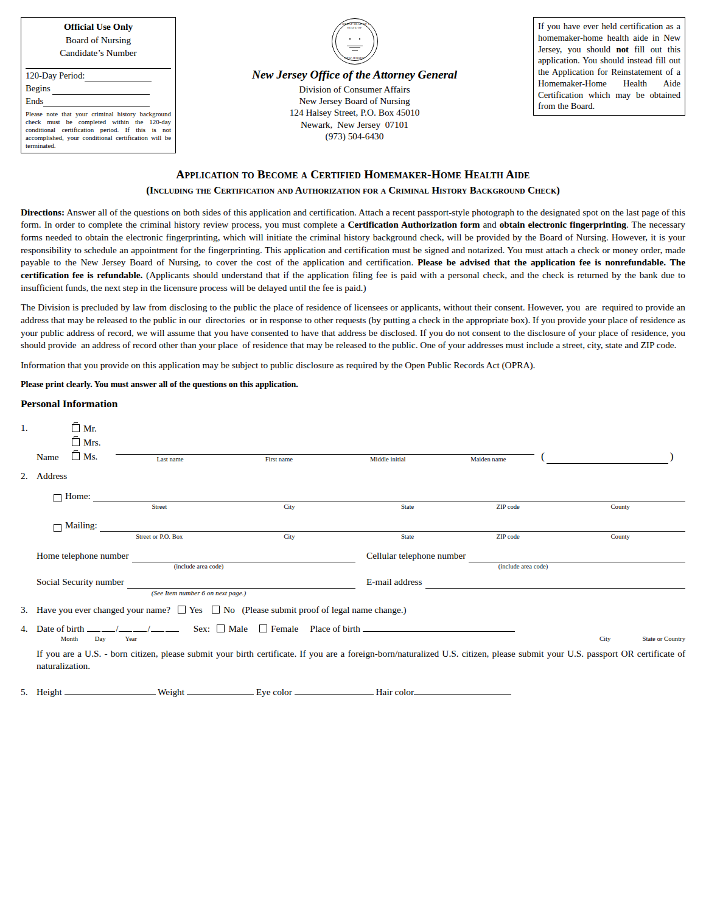Official Use Only
Board of Nursing
Candidate’s Number
120-Day Period:
Begins
Ends
Please note that your criminal history background check must be completed within the 120-day conditional certification period. If this is not accomplished, your conditional certification will be terminated.
THE GREAT SEAL OF THE STATE OF
NEW JERSEY
New Jersey Office of the Attorney General
Division of Consumer Affairs
New Jersey Board of Nursing
124 Halsey Street, P.O. Box 45010
Newark, New Jersey 07101
(973) 504-6430
If you have ever held certification as a homemaker-home health aide in New Jersey, you should not fill out this application. You should instead fill out the Application for Reinstatement of a Homemaker-Home Health Aide Certification which may be obtained from the Board.
Application to Become a Certified Homemaker-Home Health Aide
(Including the Certification and Authorization for a Criminal History Background Check)
Directions: Answer all of the questions on both sides of this application and certification. Attach a recent passport-style photograph to the designated spot on the last page of this form. In order to complete the criminal history review process, you must complete a Certification Authorization form and obtain electronic fingerprinting. The necessary forms needed to obtain the electronic fingerprinting, which will initiate the criminal history background check, will be provided by the Board of Nursing. However, it is your responsibility to schedule an appointment for the fingerprinting. This application and certification must be signed and notarized. You must attach a check or money order, made payable to the New Jersey Board of Nursing, to cover the cost of the application and certification. Please be advised that the application fee is nonrefundable. The certification fee is refundable. (Applicants should understand that if the application filing fee is paid with a personal check, and the check is returned by the bank due to insufficient funds, the next step in the licensure process will be delayed until the fee is paid.)
The Division is precluded by law from disclosing to the public the place of residence of licensees or applicants, without their consent. However, you are required to provide an address that may be released to the public in our directories or in response to other requests (by putting a check in the appropriate box). If you provide your place of residence as your public address of record, we will assume that you have consented to have that address be disclosed. If you do not consent to the disclosure of your place of residence, you should provide an address of record other than your place of residence that may be released to the public. One of your addresses must include a street, city, state and ZIP code.
Information that you provide on this application may be subject to public disclosure as required by the Open Public Records Act (OPRA).
Please print clearly. You must answer all of the questions on this application.
Personal Information
1.
Name
Mr.
Mrs.
Ms.
Last name First name Middle initial Maiden name
(
)
2.
Address
Home:
Street City State ZIP code County
Mailing:
Street or P.O. Box City State ZIP code County
Home telephone number
Cellular telephone number
(include area code)
(include area code)
Social Security number
E-mail address
(See Item number 6 on next page.)
3.
Have you ever changed your name? Yes No (Please submit proof of legal name change.)
4.
Date of birth / / Sex: Male Female Place of birth
Month Day Year
City State or Country
If you are a U.S. - born citizen, please submit your birth certificate. If you are a foreign-born/naturalized U.S. citizen, please submit your U.S. passport OR certificate of naturalization.
5.
Height Weight Eye color Hair color